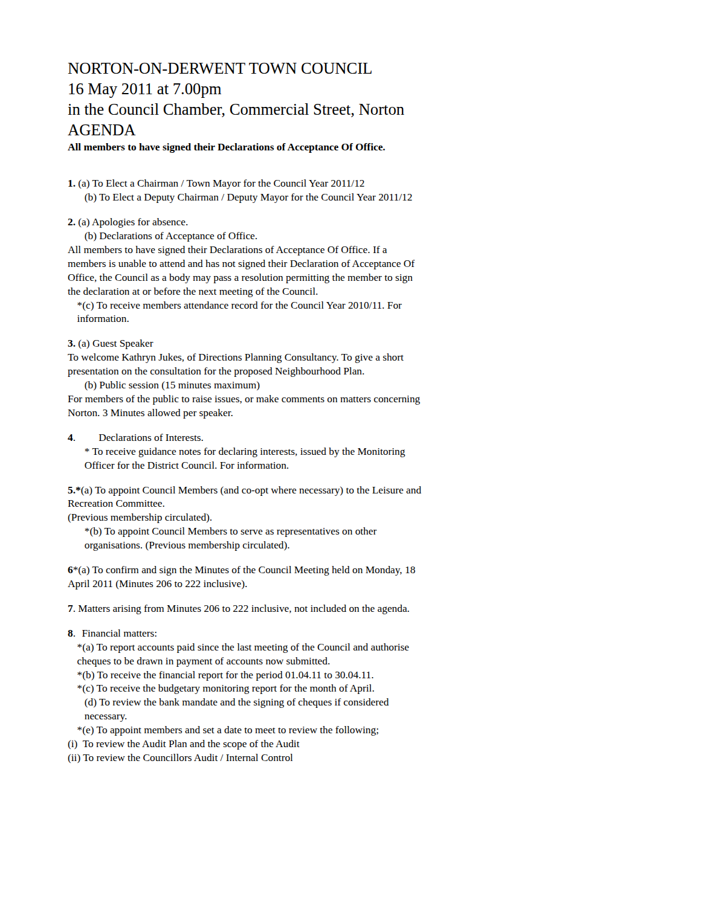NORTON-ON-DERWENT TOWN COUNCIL 16 May 2011 at 7.00pm in the Council Chamber, Commercial Street, Norton AGENDA
All members to have signed their Declarations of Acceptance Of Office.
1. (a) To Elect a Chairman / Town Mayor for the Council Year 2011/12 (b) To Elect a Deputy Chairman / Deputy Mayor for the Council Year 2011/12
2. (a) Apologies for absence. (b) Declarations of Acceptance of Office. All members to have signed their Declarations of Acceptance Of Office. If a members is unable to attend and has not signed their Declaration of Acceptance Of Office, the Council as a body may pass a resolution permitting the member to sign the declaration at or before the next meeting of the Council. *(c) To receive members attendance record for the Council Year 2010/11. For information.
3. (a) Guest Speaker To welcome Kathryn Jukes, of Directions Planning Consultancy. To give a short presentation on the consultation for the proposed Neighbourhood Plan. (b) Public session (15 minutes maximum) For members of the public to raise issues, or make comments on matters concerning Norton. 3 Minutes allowed per speaker.
4. Declarations of Interests. * To receive guidance notes for declaring interests, issued by the Monitoring Officer for the District Council. For information.
5.*(a) To appoint Council Members (and co-opt where necessary) to the Leisure and Recreation Committee. (Previous membership circulated). *(b) To appoint Council Members to serve as representatives on other organisations. (Previous membership circulated).
6*(a) To confirm and sign the Minutes of the Council Meeting held on Monday, 18 April 2011 (Minutes 206 to 222 inclusive).
7. Matters arising from Minutes 206 to 222 inclusive, not included on the agenda.
8. Financial matters: *(a) To report accounts paid since the last meeting of the Council and authorise cheques to be drawn in payment of accounts now submitted. *(b) To receive the financial report for the period 01.04.11 to 30.04.11. *(c) To receive the budgetary monitoring report for the month of April. (d) To review the bank mandate and the signing of cheques if considered necessary. *(e) To appoint members and set a date to meet to review the following; (i) To review the Audit Plan and the scope of the Audit (ii) To review the Councillors Audit / Internal Control